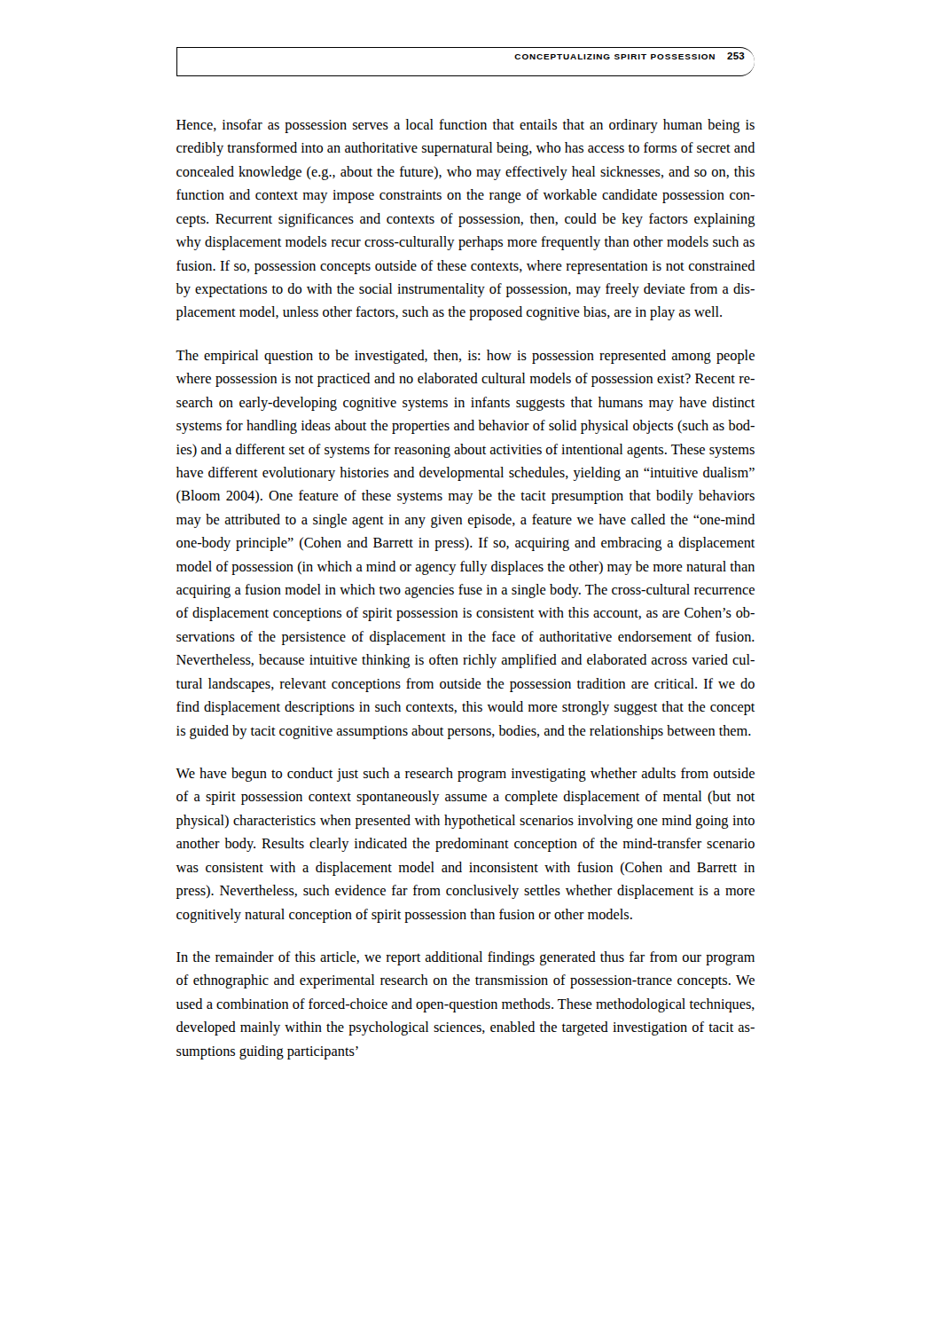Conceptualizing Spirit Possession253
Hence, insofar as possession serves a local function that entails that an ordinary human being is credibly transformed into an authoritative supernatural being, who has access to forms of secret and concealed knowledge (e.g., about the future), who may effectively heal sicknesses, and so on, this function and context may impose constraints on the range of workable candidate possession concepts. Recurrent significances and contexts of possession, then, could be key factors explaining why displacement models recur cross-culturally perhaps more frequently than other models such as fusion. If so, possession concepts outside of these contexts, where representation is not constrained by expectations to do with the social instrumentality of possession, may freely deviate from a displacement model, unless other factors, such as the proposed cognitive bias, are in play as well.
The empirical question to be investigated, then, is: how is possession represented among people where possession is not practiced and no elaborated cultural models of possession exist? Recent research on early-developing cognitive systems in infants suggests that humans may have distinct systems for handling ideas about the properties and behavior of solid physical objects (such as bodies) and a different set of systems for reasoning about activities of intentional agents. These systems have different evolutionary histories and developmental schedules, yielding an “intuitive dualism” (Bloom 2004). One feature of these systems may be the tacit presumption that bodily behaviors may be attributed to a single agent in any given episode, a feature we have called the “one-mind one-body principle” (Cohen and Barrett in press). If so, acquiring and embracing a displacement model of possession (in which a mind or agency fully displaces the other) may be more natural than acquiring a fusion model in which two agencies fuse in a single body. The cross-cultural recurrence of displacement conceptions of spirit possession is consistent with this account, as are Cohen’s observations of the persistence of displacement in the face of authoritative endorsement of fusion. Nevertheless, because intuitive thinking is often richly amplified and elaborated across varied cultural landscapes, relevant conceptions from outside the possession tradition are critical. If we do find displacement descriptions in such contexts, this would more strongly suggest that the concept is guided by tacit cognitive assumptions about persons, bodies, and the relationships between them.
We have begun to conduct just such a research program investigating whether adults from outside of a spirit possession context spontaneously assume a complete displacement of mental (but not physical) characteristics when presented with hypothetical scenarios involving one mind going into another body. Results clearly indicated the predominant conception of the mind-transfer scenario was consistent with a displacement model and inconsistent with fusion (Cohen and Barrett in press). Nevertheless, such evidence far from conclusively settles whether displacement is a more cognitively natural conception of spirit possession than fusion or other models.
In the remainder of this article, we report additional findings generated thus far from our program of ethnographic and experimental research on the transmission of possession-trance concepts. We used a combination of forced-choice and open-question methods. These methodological techniques, developed mainly within the psychological sciences, enabled the targeted investigation of tacit assumptions guiding participants’